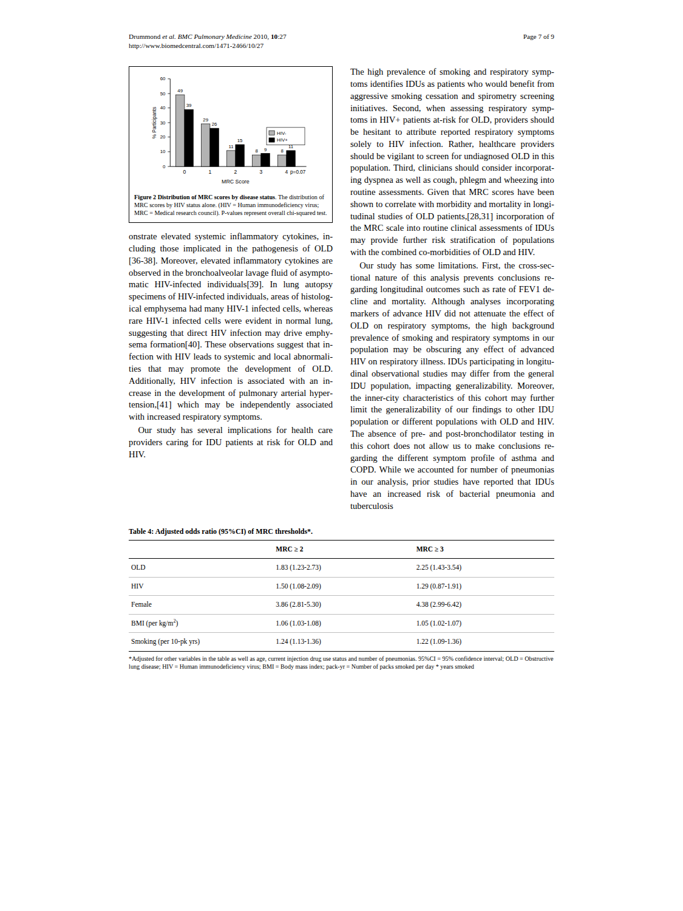Drummond et al. BMC Pulmonary Medicine 2010, 10:27
http://www.biomedcentral.com/1471-2466/10/27
Page 7 of 9
0 10 20 30 40 50 60 % Participants 49 39 29 26 11 15 8 9 8 11 0 1 2 3 4 MRC Score p=0.07 HIV- HIV+
Figure 2 Distribution of MRC scores by disease status. The distribution of MRC scores by HIV status alone. (HIV = Human immunodeficiency virus; MRC = Medical research council). P-values represent overall chi-squared test.
onstrate elevated systemic inflammatory cytokines, including those implicated in the pathogenesis of OLD [36-38]. Moreover, elevated inflammatory cytokines are observed in the bronchoalveolar lavage fluid of asymptomatic HIV-infected individuals[39]. In lung autopsy specimens of HIV-infected individuals, areas of histological emphysema had many HIV-1 infected cells, whereas rare HIV-1 infected cells were evident in normal lung, suggesting that direct HIV infection may drive emphysema formation[40]. These observations suggest that infection with HIV leads to systemic and local abnormalities that may promote the development of OLD. Additionally, HIV infection is associated with an increase in the development of pulmonary arterial hypertension,[41] which may be independently associated with increased respiratory symptoms.
Our study has several implications for health care providers caring for IDU patients at risk for OLD and HIV.
The high prevalence of smoking and respiratory symptoms identifies IDUs as patients who would benefit from aggressive smoking cessation and spirometry screening initiatives. Second, when assessing respiratory symptoms in HIV+ patients at-risk for OLD, providers should be hesitant to attribute reported respiratory symptoms solely to HIV infection. Rather, healthcare providers should be vigilant to screen for undiagnosed OLD in this population. Third, clinicians should consider incorporating dyspnea as well as cough, phlegm and wheezing into routine assessments. Given that MRC scores have been shown to correlate with morbidity and mortality in longitudinal studies of OLD patients,[28,31] incorporation of the MRC scale into routine clinical assessments of IDUs may provide further risk stratification of populations with the combined co-morbidities of OLD and HIV.
Our study has some limitations. First, the cross-sectional nature of this analysis prevents conclusions regarding longitudinal outcomes such as rate of FEV1 decline and mortality. Although analyses incorporating markers of advance HIV did not attenuate the effect of OLD on respiratory symptoms, the high background prevalence of smoking and respiratory symptoms in our population may be obscuring any effect of advanced HIV on respiratory illness. IDUs participating in longitudinal observational studies may differ from the general IDU population, impacting generalizability. Moreover, the inner-city characteristics of this cohort may further limit the generalizability of our findings to other IDU population or different populations with OLD and HIV. The absence of pre- and post-bronchodilator testing in this cohort does not allow us to make conclusions regarding the different symptom profile of asthma and COPD. While we accounted for number of pneumonias in our analysis, prior studies have reported that IDUs have an increased risk of bacterial pneumonia and tuberculosis
Table 4: Adjusted odds ratio (95%CI) of MRC thresholds*.
| | MRC ≥ 2 | MRC ≥ 3 |
| --- | --- | --- |
| OLD | 1.83 (1.23-2.73) | 2.25 (1.43-3.54) |
| HIV | 1.50 (1.08-2.09) | 1.29 (0.87-1.91) |
| Female | 3.86 (2.81-5.30) | 4.38 (2.99-6.42) |
| BMI (per kg/m 2 ) | 1.06 (1.03-1.08) | 1.05 (1.02-1.07) |
| Smoking (per 10-pk yrs) | 1.24 (1.13-1.36) | 1.22 (1.09-1.36) |
*Adjusted for other variables in the table as well as age, current injection drug use status and number of pneumonias. 95%CI = 95% confidence interval; OLD = Obstructive lung disease; HIV = Human immunodeficiency virus; BMI = Body mass index; pack-yr = Number of packs smoked per day * years smoked